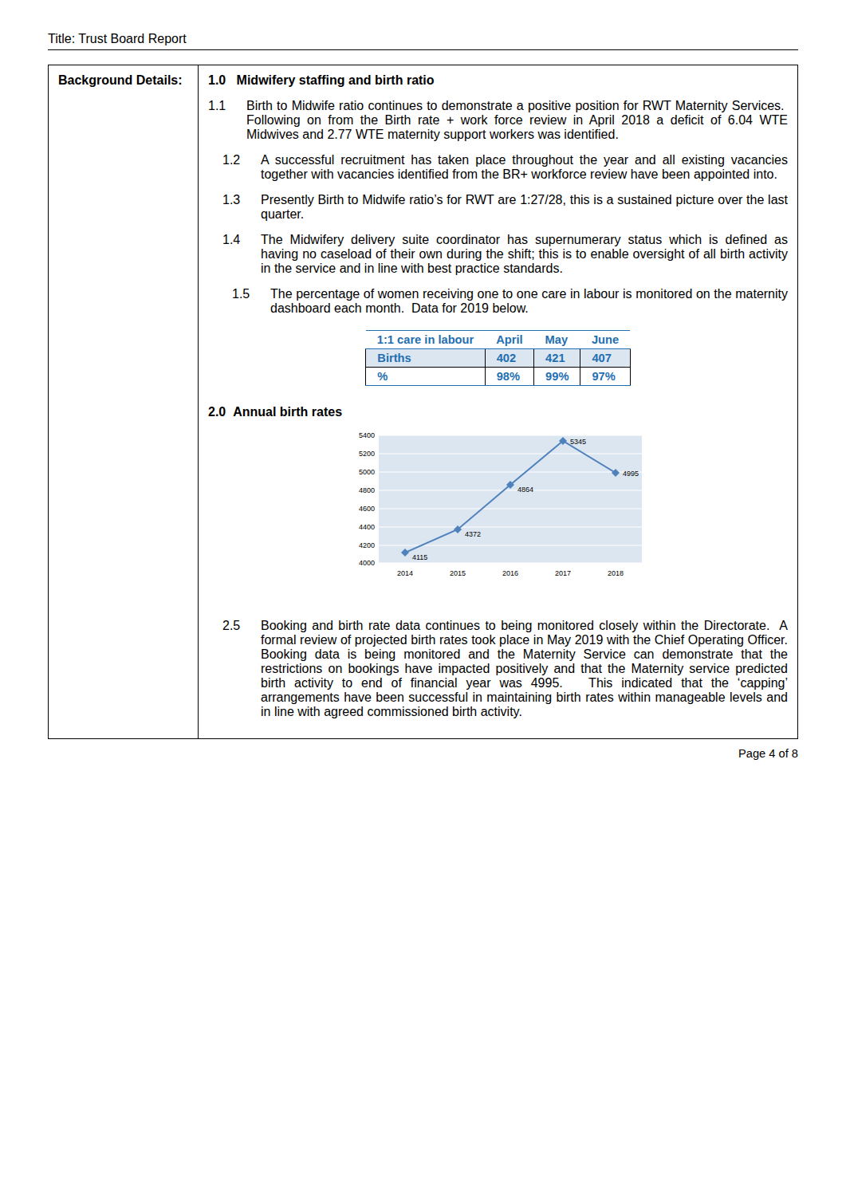Title: Trust Board Report
| Background Details: | 1.0 Midwifery staffing and birth ratio 1.1 Birth to Midwife ratio continues to demonstrate a positive position for RWT Maternity Services. Following on from the Birth rate + work force review in April 2018 a deficit of 6.04 WTE Midwives and 2.77 WTE maternity support workers was identified. 1.2 A successful recruitment has taken place throughout the year and all existing vacancies together with vacancies identified from the BR+ workforce review have been appointed into. 1.3 Presently Birth to Midwife ratio’s for RWT are 1:27/28, this is a sustained picture over the last quarter. 1.4 The Midwifery delivery suite coordinator has supernumerary status which is defined as having no caseload of their own during the shift; this is to enable oversight of all birth activity in the service and in line with best practice standards. 1.5 The percentage of women receiving one to one care in labour is monitored on the maternity dashboard each month. Data for 2019 below. / 1:1 care in labour / April / May / June / / --- / --- / --- / --- / / Births / 402 / 421 / 407 / / % / 98% / 99% / 97% / 2.0 Annual birth rates 5400 5200 5000 4800 4600 4400 4200 4000 2014 2015 2016 2017 2018 4115 4372 4864 5345 4995 2.5 Booking and birth rate data continues to being monitored closely within the Directorate. A formal review of projected birth rates took place in May 2019 with the Chief Operating Officer. Booking data is being monitored and the Maternity Service can demonstrate that the restrictions on bookings have impacted positively and that the Maternity service predicted birth activity to end of financial year was 4995. This indicated that the ‘capping’ arrangements have been successful in maintaining birth rates within manageable levels and in line with agreed commissioned birth activity. |
Page 4 of 8